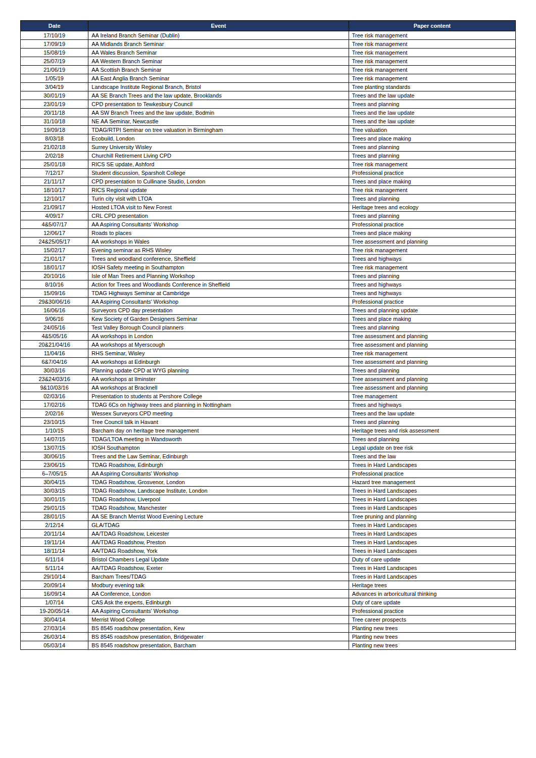| Date | Event | Paper content |
| --- | --- | --- |
| 17/10/19 | AA Ireland Branch Seminar (Dublin) | Tree risk management |
| 17/09/19 | AA Midlands Branch Seminar | Tree risk management |
| 15/08/19 | AA Wales Branch Seminar | Tree risk management |
| 25/07/19 | AA Western Branch Seminar | Tree risk management |
| 21/06/19 | AA Scottish Branch Seminar | Tree risk management |
| 1/05/19 | AA East Anglia Branch Seminar | Tree risk management |
| 3/04/19 | Landscape Institute Regional Branch, Bristol | Tree planting standards |
| 30/01/19 | AA SE Branch Trees and the law update, Brooklands | Trees and the law update |
| 23/01/19 | CPD presentation to Tewkesbury Council | Trees and planning |
| 20/11/18 | AA SW Branch Trees and the law update, Bodmin | Trees and the law update |
| 31/10/18 | NE AA Seminar, Newcastle | Trees and the law update |
| 19/09/18 | TDAG/RTPI Seminar on tree valuation in Birmingham | Tree valuation |
| 8/03/18 | Ecobuild, London | Trees and place making |
| 21/02/18 | Surrey University Wisley | Trees and planning |
| 2/02/18 | Churchill Retirement Living CPD | Trees and planning |
| 25/01/18 | RICS SE update, Ashford | Tree risk management |
| 7/12/17 | Student discussion, Sparsholt College | Professional practice |
| 21/11/17 | CPD presentation to Cullinane Studio, London | Trees and place making |
| 18/10/17 | RICS Regional update | Tree risk management |
| 12/10/17 | Turin city visit with LTOA | Trees and planning |
| 21/09/17 | Hosted LTOA visit to New Forest | Heritage trees and ecology |
| 4/09/17 | CRL CPD presentation | Trees and planning |
| 4&5/07/17 | AA Aspiring Consultants' Workshop | Professional practice |
| 12/06/17 | Roads to places | Trees and place making |
| 24&25/05/17 | AA workshops in Wales | Tree assessment and planning |
| 15/02/17 | Evening seminar as RHS Wisley | Tree risk management |
| 21/01/17 | Trees and woodland conference, Sheffield | Trees and highways |
| 18/01/17 | IOSH Safety meeting in Southampton | Tree risk management |
| 20/10/16 | Isle of Man Trees and Planning Workshop | Trees and planning |
| 8/10/16 | Action for Trees and Woodlands Conference in Sheffield | Trees and highways |
| 15/09/16 | TDAG Highways Seminar at Cambridge | Trees and highways |
| 29&30/06/16 | AA Aspiring Consultants' Workshop | Professional practice |
| 16/06/16 | Surveyors CPD day presentation | Trees and planning update |
| 9/06/16 | Kew Society of Garden Designers Seminar | Trees and place making |
| 24/05/16 | Test Valley Borough Council planners | Trees and planning |
| 4&5/05/16 | AA workshops in London | Tree assessment and planning |
| 20&21/04/16 | AA workshops at Myerscough | Tree assessment and planning |
| 11/04/16 | RHS Seminar, Wisley | Tree risk management |
| 6&7/04/16 | AA workshops at Edinburgh | Tree assessment and planning |
| 30/03/16 | Planning update CPD at WYG planning | Trees and planning |
| 23&24/03/16 | AA workshops at Ilminster | Tree assessment and planning |
| 9&10/03/16 | AA workshops at Bracknell | Tree assessment and planning |
| 02/03/16 | Presentation to students at Pershore College | Tree management |
| 17/02/16 | TDAG 6Cs on highway trees and planning in Nottingham | Trees and highways |
| 2/02/16 | Wessex Surveyors CPD meeting | Trees and the law update |
| 23/10/15 | Tree Council talk in Havant | Trees and planning |
| 1/10/15 | Barcham day on heritage tree management | Heritage trees and risk assessment |
| 14/07/15 | TDAG/LTOA meeting in Wandsworth | Trees and planning |
| 13/07/15 | IOSH Southampton | Legal update on tree risk |
| 30/06/15 | Trees and the Law Seminar, Edinburgh | Trees and the law |
| 23/06/15 | TDAG Roadshow, Edinburgh | Trees in Hard Landscapes |
| 6–7/05/15 | AA Aspiring Consultants' Workshop | Professional practice |
| 30/04/15 | TDAG Roadshow, Grosvenor, London | Hazard tree management |
| 30/03/15 | TDAG Roadshow, Landscape Institute, London | Trees in Hard Landscapes |
| 30/01/15 | TDAG Roadshow, Liverpool | Trees in Hard Landscapes |
| 29/01/15 | TDAG Roadshow, Manchester | Trees in Hard Landscapes |
| 28/01/15 | AA SE Branch Merrist Wood Evening Lecture | Tree pruning and planning |
| 2/12/14 | GLA/TDAG | Trees in Hard Landscapes |
| 20/11/14 | AA/TDAG Roadshow, Leicester | Trees in Hard Landscapes |
| 19/11/14 | AA/TDAG Roadshow, Preston | Trees in Hard Landscapes |
| 18/11/14 | AA/TDAG Roadshow, York | Trees in Hard Landscapes |
| 6/11/14 | Bristol Chambers Legal Update | Duty of care update |
| 5/11/14 | AA/TDAG Roadshow, Exeter | Trees in Hard Landscapes |
| 29/10/14 | Barcham Trees/TDAG | Trees in Hard Landscapes |
| 20/09/14 | Modbury evening talk | Heritage trees |
| 16/09/14 | AA Conference, London | Advances in arboricultural thinking |
| 1/07/14 | CAS Ask the experts, Edinburgh | Duty of care update |
| 19-20/05/14 | AA Aspiring Consultants' Workshop | Professional practice |
| 30/04/14 | Merrist Wood College | Tree career prospects |
| 27/03/14 | BS 8545 roadshow presentation, Kew | Planting new trees |
| 26/03/14 | BS 8545 roadshow presentation, Bridgewater | Planting new trees |
| 05/03/14 | BS 8545 roadshow presentation, Barcham | Planting new trees |